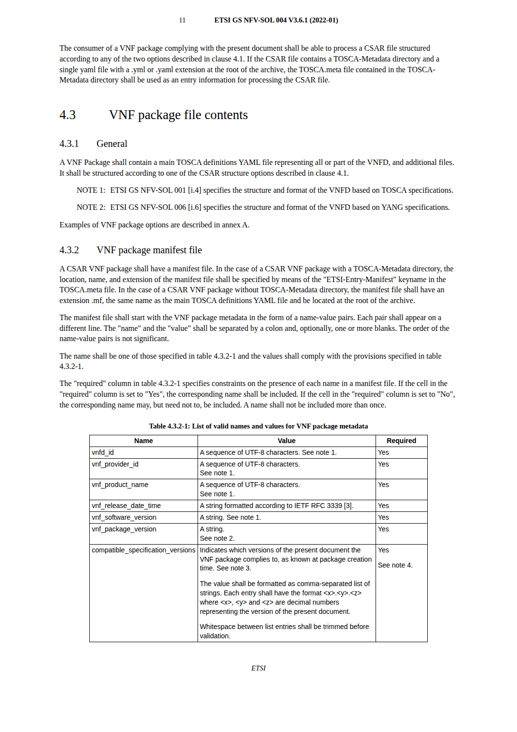11 ETSI GS NFV-SOL 004 V3.6.1 (2022-01)
The consumer of a VNF package complying with the present document shall be able to process a CSAR file structured according to any of the two options described in clause 4.1. If the CSAR file contains a TOSCA-Metadata directory and a single yaml file with a .yml or .yaml extension at the root of the archive, the TOSCA.meta file contained in the TOSCA-Metadata directory shall be used as an entry information for processing the CSAR file.
4.3 VNF package file contents
4.3.1 General
A VNF Package shall contain a main TOSCA definitions YAML file representing all or part of the VNFD, and additional files. It shall be structured according to one of the CSAR structure options described in clause 4.1.
NOTE 1: ETSI GS NFV-SOL 001 [i.4] specifies the structure and format of the VNFD based on TOSCA specifications.
NOTE 2: ETSI GS NFV-SOL 006 [i.6] specifies the structure and format of the VNFD based on YANG specifications.
Examples of VNF package options are described in annex A.
4.3.2 VNF package manifest file
A CSAR VNF package shall have a manifest file. In the case of a CSAR VNF package with a TOSCA-Metadata directory, the location, name, and extension of the manifest file shall be specified by means of the "ETSI-Entry-Manifest" keyname in the TOSCA.meta file. In the case of a CSAR VNF package without TOSCA-Metadata directory, the manifest file shall have an extension .mf, the same name as the main TOSCA definitions YAML file and be located at the root of the archive.
The manifest file shall start with the VNF package metadata in the form of a name-value pairs. Each pair shall appear on a different line. The "name" and the "value" shall be separated by a colon and, optionally, one or more blanks. The order of the name-value pairs is not significant.
The name shall be one of those specified in table 4.3.2-1 and the values shall comply with the provisions specified in table 4.3.2-1.
The "required" column in table 4.3.2-1 specifies constraints on the presence of each name in a manifest file. If the cell in the "required" column is set to "Yes", the corresponding name shall be included. If the cell in the "required" column is set to "No", the corresponding name may, but need not to, be included. A name shall not be included more than once.
Table 4.3.2-1: List of valid names and values for VNF package metadata
| Name | Value | Required |
| --- | --- | --- |
| vnfd_id | A sequence of UTF-8 characters. See note 1. | Yes |
| vnf_provider_id | A sequence of UTF-8 characters. See note 1. | Yes |
| vnf_product_name | A sequence of UTF-8 characters. See note 1. | Yes |
| vnf_release_date_time | A string formatted according to IETF RFC 3339 [3]. | Yes |
| vnf_software_version | A string. See note 1. | Yes |
| vnf_package_version | A string. See note 2. | Yes |
| compatible_specification_versions | Indicates which versions of the present document the VNF package complies to, as known at package creation time. See note 3. The value shall be formatted as comma-separated list of strings. Each entry shall have the format <x>.<y>.<z> where <x>, <y> and <z> are decimal numbers representing the version of the present document. Whitespace between list entries shall be trimmed before validation. | Yes See note 4. |
ETSI